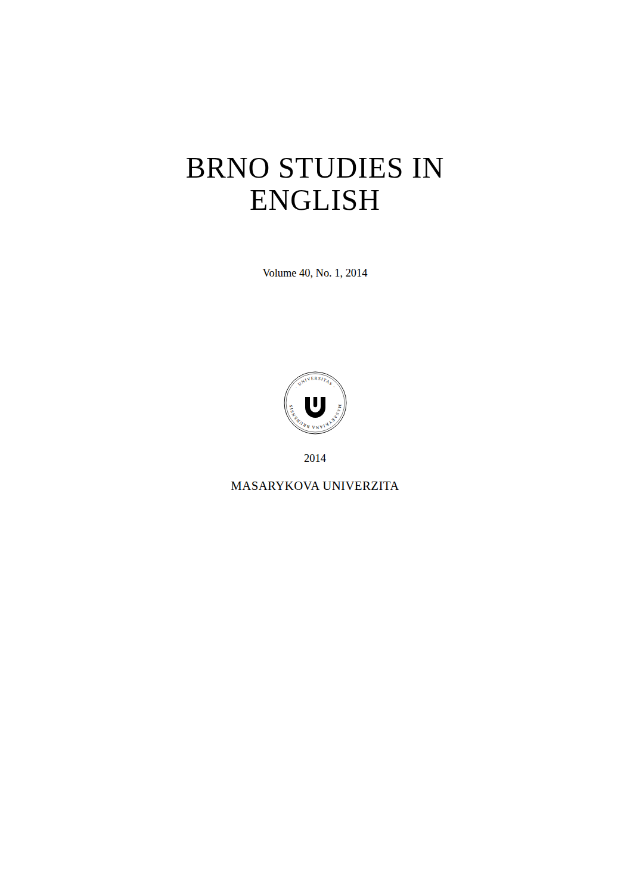BRNO STUDIES IN ENGLISH
Volume 40, No. 1, 2014
· UNIVERSITAS · MASARYKIANA BRUNENSIS
2014
MASARYKOVA UNIVERZITA